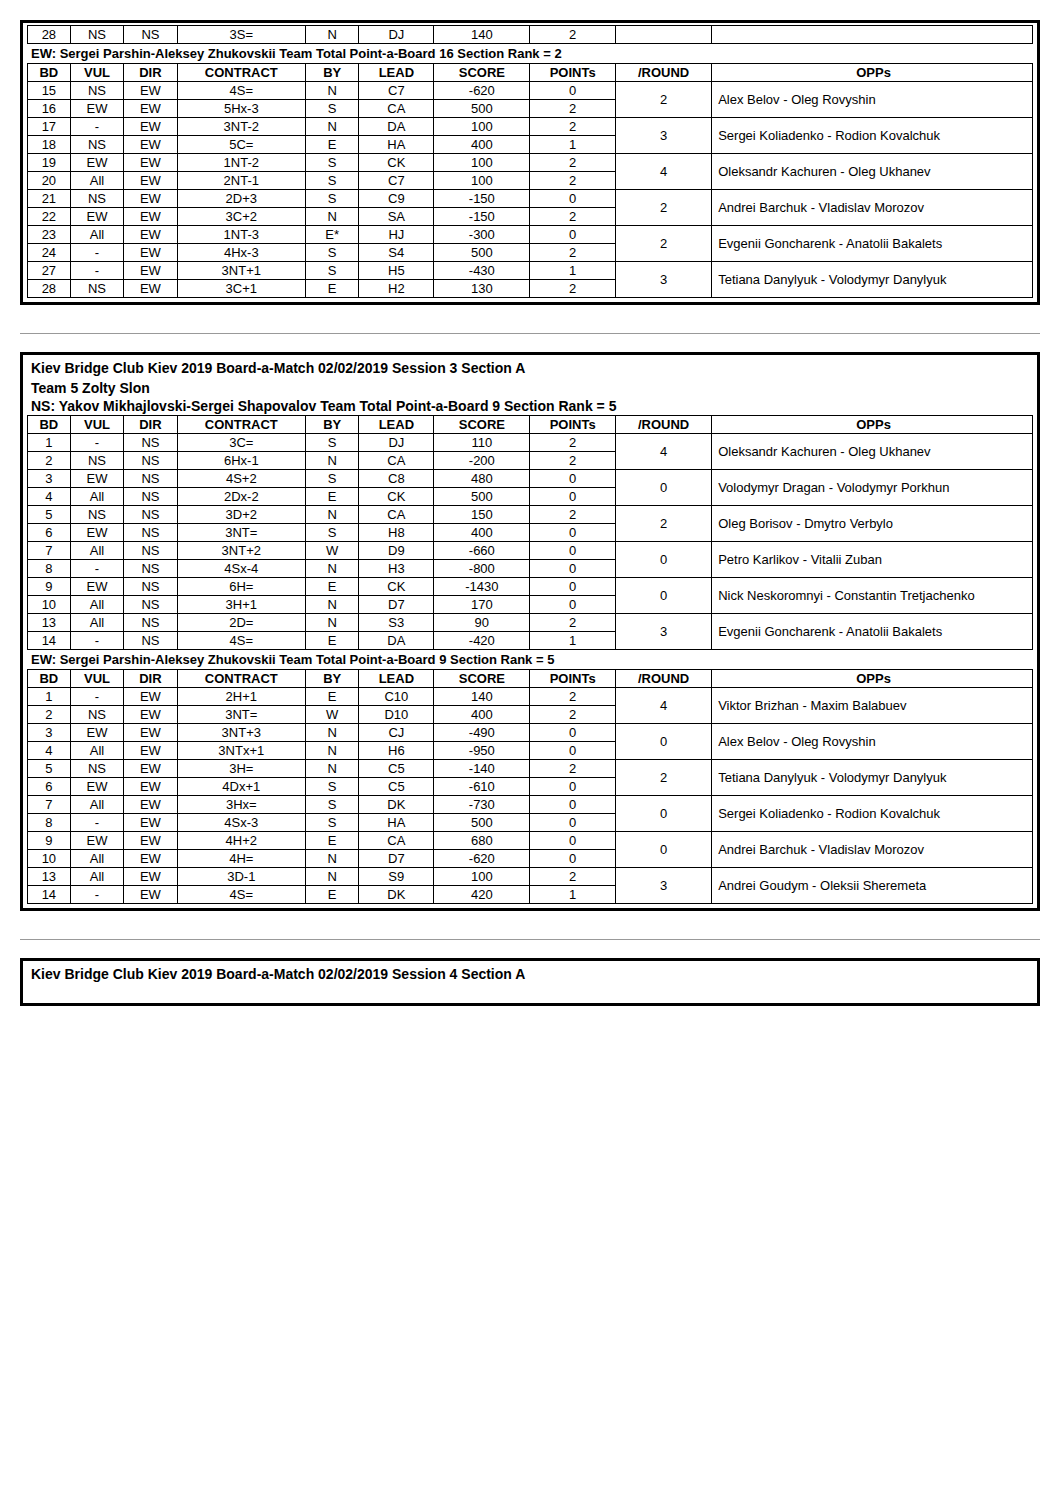| 28 | NS | NS | 3S= | N | DJ | 140 | 2 | | |
| EW: Sergei Parshin-Aleksey Zhukovskii Team Total Point-a-Board 16 Section Rank = 2 |
| BD | VUL | DIR | CONTRACT | BY | LEAD | SCORE | POINTs | /ROUND | OPPs |
| --- | --- | --- | --- | --- | --- | --- | --- | --- | --- |
| 15 | NS | EW | 4S= | N | C7 | -620 | 0 | 2 | Alex Belov - Oleg Rovyshin |
| 16 | EW | EW | 5Hx-3 | S | CA | 500 | 2 |
| 17 | - | EW | 3NT-2 | N | DA | 100 | 2 | 3 | Sergei Koliadenko - Rodion Kovalchuk |
| 18 | NS | EW | 5C= | E | HA | 400 | 1 |
| 19 | EW | EW | 1NT-2 | S | CK | 100 | 2 | 4 | Oleksandr Kachuren - Oleg Ukhanev |
| 20 | All | EW | 2NT-1 | S | C7 | 100 | 2 |
| 21 | NS | EW | 2D+3 | S | C9 | -150 | 0 | 2 | Andrei Barchuk - Vladislav Morozov |
| 22 | EW | EW | 3C+2 | N | SA | -150 | 2 |
| 23 | All | EW | 1NT-3 | E* | HJ | -300 | 0 | 2 | Evgenii Goncharenk - Anatolii Bakalets |
| 24 | - | EW | 4Hx-3 | S | S4 | 500 | 2 |
| 27 | - | EW | 3NT+1 | S | H5 | -430 | 1 | 3 | Tetiana Danylyuk - Volodymyr Danylyuk |
| 28 | NS | EW | 3C+1 | E | H2 | 130 | 2 |
Kiev Bridge Club Kiev 2019 Board-a-Match 02/02/2019 Session 3 Section A
Team 5 Zolty Slon
NS: Yakov Mikhajlovski-Sergei Shapovalov Team Total Point-a-Board 9 Section Rank = 5
| BD | VUL | DIR | CONTRACT | BY | LEAD | SCORE | POINTs | /ROUND | OPPs |
| --- | --- | --- | --- | --- | --- | --- | --- | --- | --- |
| 1 | - | NS | 3C= | S | DJ | 110 | 2 | 4 | Oleksandr Kachuren - Oleg Ukhanev |
| 2 | NS | NS | 6Hx-1 | N | CA | -200 | 2 |
| 3 | EW | NS | 4S+2 | S | C8 | 480 | 0 | 0 | Volodymyr Dragan - Volodymyr Porkhun |
| 4 | All | NS | 2Dx-2 | E | CK | 500 | 0 |
| 5 | NS | NS | 3D+2 | N | CA | 150 | 2 | 2 | Oleg Borisov - Dmytro Verbylo |
| 6 | EW | NS | 3NT= | S | H8 | 400 | 0 |
| 7 | All | NS | 3NT+2 | W | D9 | -660 | 0 | 0 | Petro Karlikov - Vitalii Zuban |
| 8 | - | NS | 4Sx-4 | N | H3 | -800 | 0 |
| 9 | EW | NS | 6H= | E | CK | -1430 | 0 | 0 | Nick Neskoromnyi - Constantin Tretjachenko |
| 10 | All | NS | 3H+1 | N | D7 | 170 | 0 |
| 13 | All | NS | 2D= | N | S3 | 90 | 2 | 3 | Evgenii Goncharenk - Anatolii Bakalets |
| 14 | - | NS | 4S= | E | DA | -420 | 1 |
| EW: Sergei Parshin-Aleksey Zhukovskii Team Total Point-a-Board 9 Section Rank = 5 |
| BD | VUL | DIR | CONTRACT | BY | LEAD | SCORE | POINTs | /ROUND | OPPs |
| --- | --- | --- | --- | --- | --- | --- | --- | --- | --- |
| 1 | - | EW | 2H+1 | E | C10 | 140 | 2 | 4 | Viktor Brizhan - Maxim Balabuev |
| 2 | NS | EW | 3NT= | W | D10 | 400 | 2 |
| 3 | EW | EW | 3NT+3 | N | CJ | -490 | 0 | 0 | Alex Belov - Oleg Rovyshin |
| 4 | All | EW | 3NTx+1 | N | H6 | -950 | 0 |
| 5 | NS | EW | 3H= | N | C5 | -140 | 2 | 2 | Tetiana Danylyuk - Volodymyr Danylyuk |
| 6 | EW | EW | 4Dx+1 | S | C5 | -610 | 0 |
| 7 | All | EW | 3Hx= | S | DK | -730 | 0 | 0 | Sergei Koliadenko - Rodion Kovalchuk |
| 8 | - | EW | 4Sx-3 | S | HA | 500 | 0 |
| 9 | EW | EW | 4H+2 | E | CA | 680 | 0 | 0 | Andrei Barchuk - Vladislav Morozov |
| 10 | All | EW | 4H= | N | D7 | -620 | 0 |
| 13 | All | EW | 3D-1 | N | S9 | 100 | 2 | 3 | Andrei Goudym - Oleksii Sheremeta |
| 14 | - | EW | 4S= | E | DK | 420 | 1 |
Kiev Bridge Club Kiev 2019 Board-a-Match 02/02/2019 Session 4 Section A